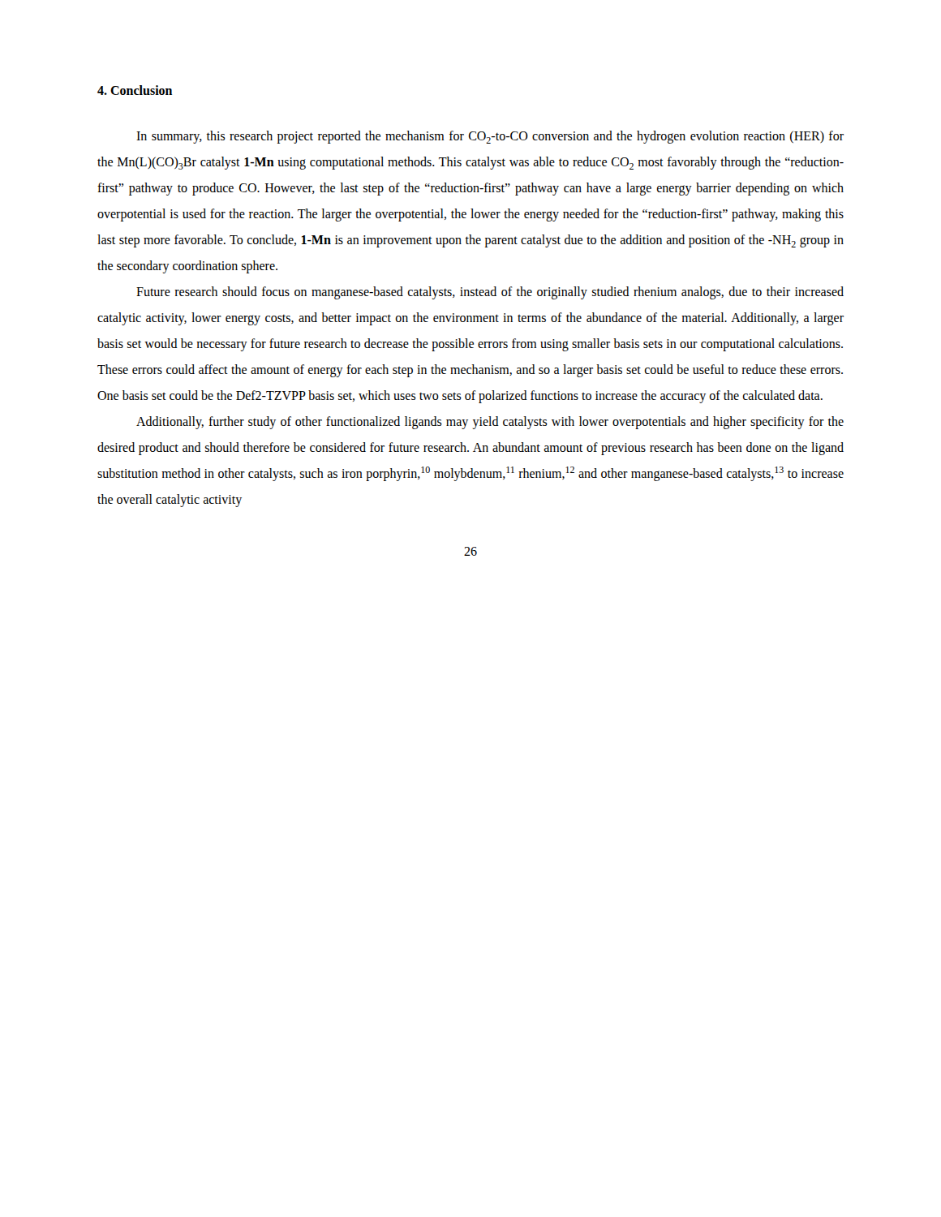4. Conclusion
In summary, this research project reported the mechanism for CO2-to-CO conversion and the hydrogen evolution reaction (HER) for the Mn(L)(CO)3Br catalyst 1-Mn using computational methods. This catalyst was able to reduce CO2 most favorably through the “reduction-first” pathway to produce CO. However, the last step of the “reduction-first” pathway can have a large energy barrier depending on which overpotential is used for the reaction. The larger the overpotential, the lower the energy needed for the “reduction-first” pathway, making this last step more favorable. To conclude, 1-Mn is an improvement upon the parent catalyst due to the addition and position of the -NH2 group in the secondary coordination sphere.
Future research should focus on manganese-based catalysts, instead of the originally studied rhenium analogs, due to their increased catalytic activity, lower energy costs, and better impact on the environment in terms of the abundance of the material. Additionally, a larger basis set would be necessary for future research to decrease the possible errors from using smaller basis sets in our computational calculations. These errors could affect the amount of energy for each step in the mechanism, and so a larger basis set could be useful to reduce these errors. One basis set could be the Def2-TZVPP basis set, which uses two sets of polarized functions to increase the accuracy of the calculated data.
Additionally, further study of other functionalized ligands may yield catalysts with lower overpotentials and higher specificity for the desired product and should therefore be considered for future research. An abundant amount of previous research has been done on the ligand substitution method in other catalysts, such as iron porphyrin,10 molybdenum,11 rhenium,12 and other manganese-based catalysts,13 to increase the overall catalytic activity
26